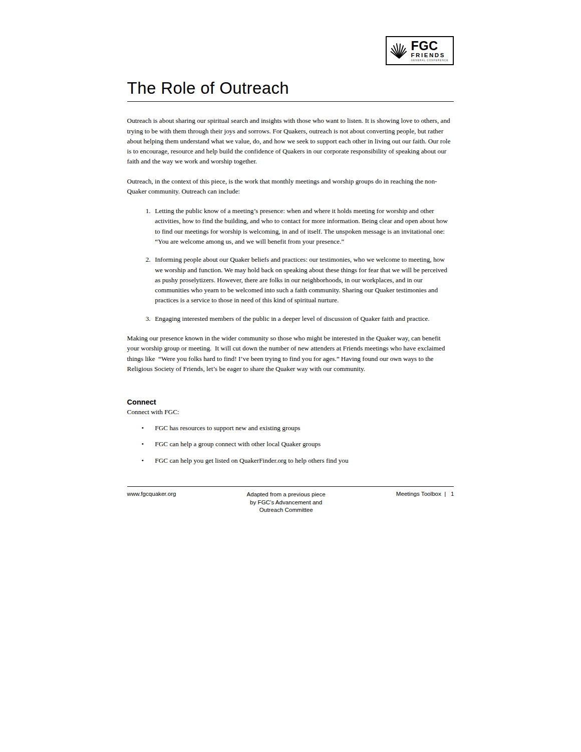FGC FRIENDS GENERAL CONFERENCE
The Role of Outreach
Outreach is about sharing our spiritual search and insights with those who want to listen. It is showing love to others, and trying to be with them through their joys and sorrows. For Quakers, outreach is not about converting people, but rather about helping them understand what we value, do, and how we seek to support each other in living out our faith. Our role is to encourage, resource and help build the confidence of Quakers in our corporate responsibility of speaking about our faith and the way we work and worship together.
Outreach, in the context of this piece, is the work that monthly meetings and worship groups do in reaching the non-Quaker community. Outreach can include:
Letting the public know of a meeting’s presence: when and where it holds meeting for worship and other activities, how to find the building, and who to contact for more information. Being clear and open about how to find our meetings for worship is welcoming, in and of itself. The unspoken message is an invitational one: “You are welcome among us, and we will benefit from your presence.”
Informing people about our Quaker beliefs and practices: our testimonies, who we welcome to meeting, how we worship and function. We may hold back on speaking about these things for fear that we will be perceived as pushy proselytizers. However, there are folks in our neighborhoods, in our workplaces, and in our communities who yearn to be welcomed into such a faith community. Sharing our Quaker testimonies and practices is a service to those in need of this kind of spiritual nurture.
Engaging interested members of the public in a deeper level of discussion of Quaker faith and practice.
Making our presence known in the wider community so those who might be interested in the Quaker way, can benefit your worship group or meeting. It will cut down the number of new attenders at Friends meetings who have exclaimed things like “Were you folks hard to find! I’ve been trying to find you for ages.” Having found our own ways to the Religious Society of Friends, let’s be eager to share the Quaker way with our community.
Connect
Connect with FGC:
FGC has resources to support new and existing groups
FGC can help a group connect with other local Quaker groups
FGC can help you get listed on QuakerFinder.org to help others find you
www.fgcquaker.org
Adapted from a previous piece
by FGC’s Advancement and
Outreach Committee
Meetings Toolbox | 1